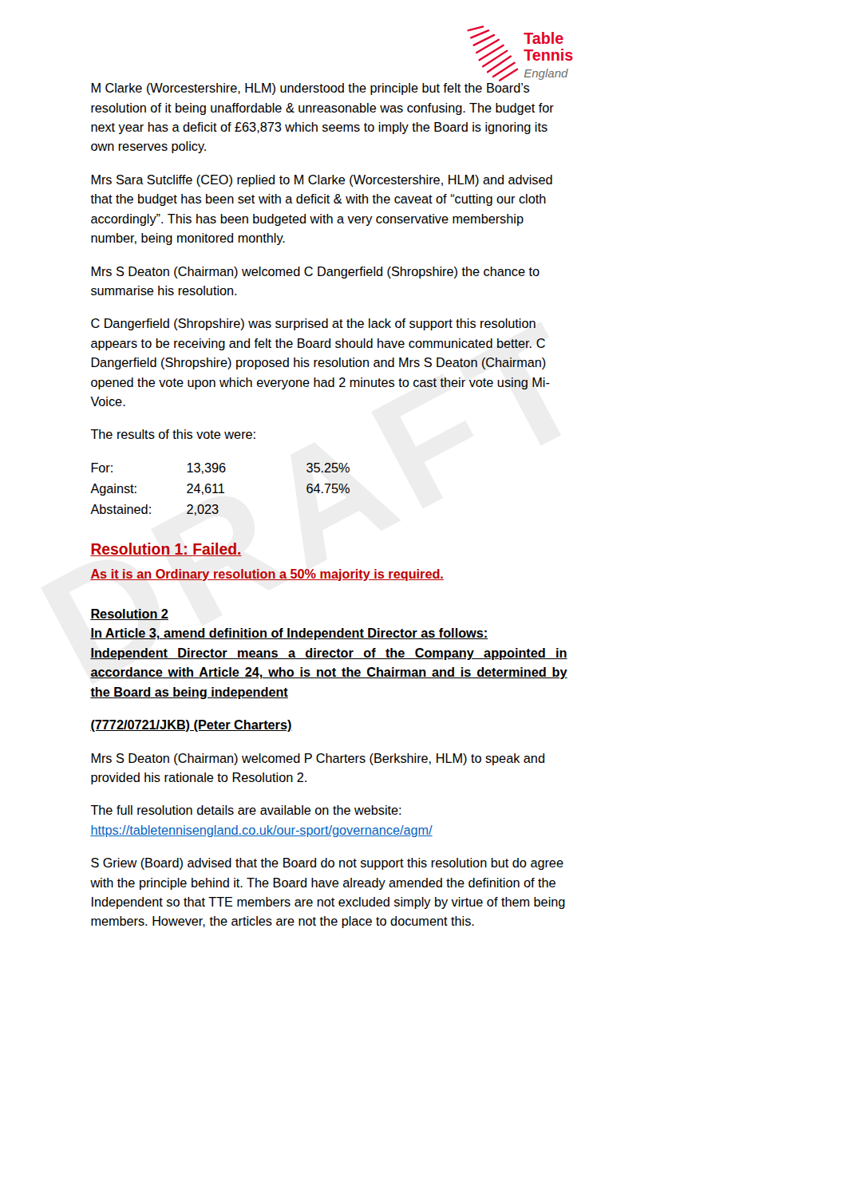DRAFT
Table Tennis England
M Clarke (Worcestershire, HLM) understood the principle but felt the Board’s resolution of it being unaffordable & unreasonable was confusing. The budget for next year has a deficit of £63,873 which seems to imply the Board is ignoring its own reserves policy.
Mrs Sara Sutcliffe (CEO) replied to M Clarke (Worcestershire, HLM) and advised that the budget has been set with a deficit & with the caveat of “cutting our cloth accordingly”. This has been budgeted with a very conservative membership number, being monitored monthly.
Mrs S Deaton (Chairman) welcomed C Dangerfield (Shropshire) the chance to summarise his resolution.
C Dangerfield (Shropshire) was surprised at the lack of support this resolution appears to be receiving and felt the Board should have communicated better. C Dangerfield (Shropshire) proposed his resolution and Mrs S Deaton (Chairman) opened the vote upon which everyone had 2 minutes to cast their vote using Mi-Voice.
The results of this vote were:
| For: | 13,396 | 35.25% |
| Against: | 24,611 | 64.75% |
| Abstained: | 2,023 | |
Resolution 1: Failed.
As it is an Ordinary resolution a 50% majority is required.
Resolution 2
In Article 3, amend definition of Independent Director as follows:
Independent Director means a director of the Company appointed in accordance with Article 24, who is not the Chairman and is determined by the Board as being independent
(7772/0721/JKB) (Peter Charters)
Mrs S Deaton (Chairman) welcomed P Charters (Berkshire, HLM) to speak and provided his rationale to Resolution 2.
The full resolution details are available on the website:
https://tabletennisengland.co.uk/our-sport/governance/agm/
S Griew (Board) advised that the Board do not support this resolution but do agree with the principle behind it. The Board have already amended the definition of the Independent so that TTE members are not excluded simply by virtue of them being members. However, the articles are not the place to document this.